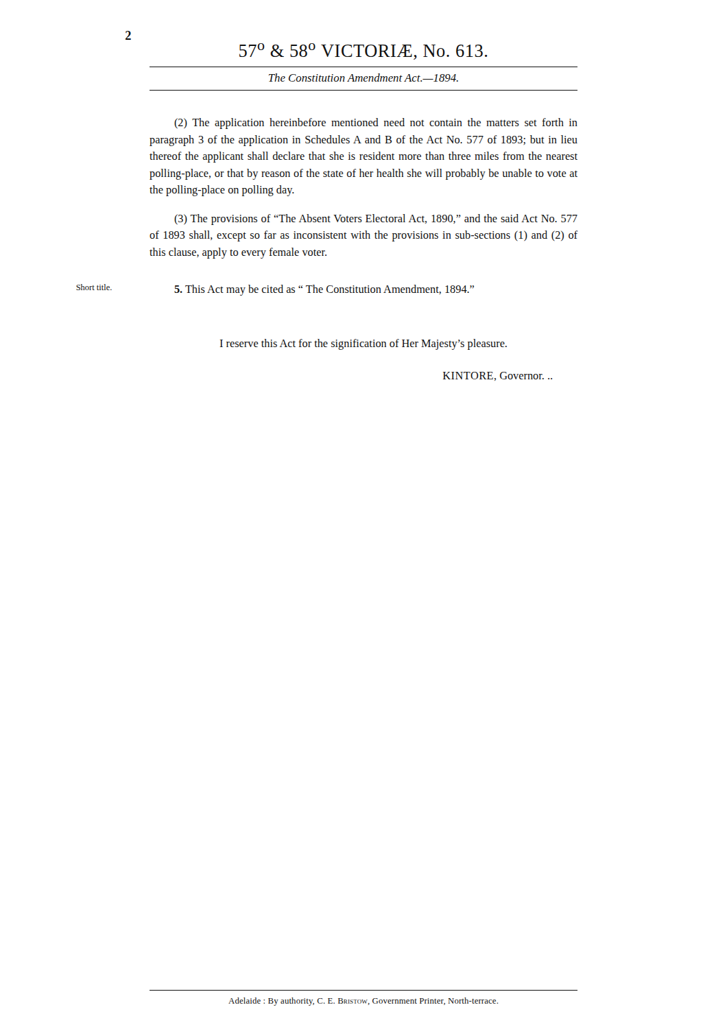2
57o & 58o VICTORIÆ, No. 613.
The Constitution Amendment Act.—1894.
(2) The application hereinbefore mentioned need not contain the matters set forth in paragraph 3 of the application in Schedules A and B of the Act No. 577 of 1893; but in lieu thereof the applicant shall declare that she is resident more than three miles from the nearest polling-place, or that by reason of the state of her health she will probably be unable to vote at the polling-place on polling day.
(3) The provisions of “The Absent Voters Electoral Act, 1890,” and the said Act No. 577 of 1893 shall, except so far as inconsistent with the provisions in sub-sections (1) and (2) of this clause, apply to every female voter.
Short title.
5. This Act may be cited as “ The Constitution Amendment, 1894.”
I reserve this Act for the signification of Her Majesty’s pleasure.
KINTORE, Governor. ..
Adelaide : By authority, C. E. Bristow, Government Printer, North-terrace.